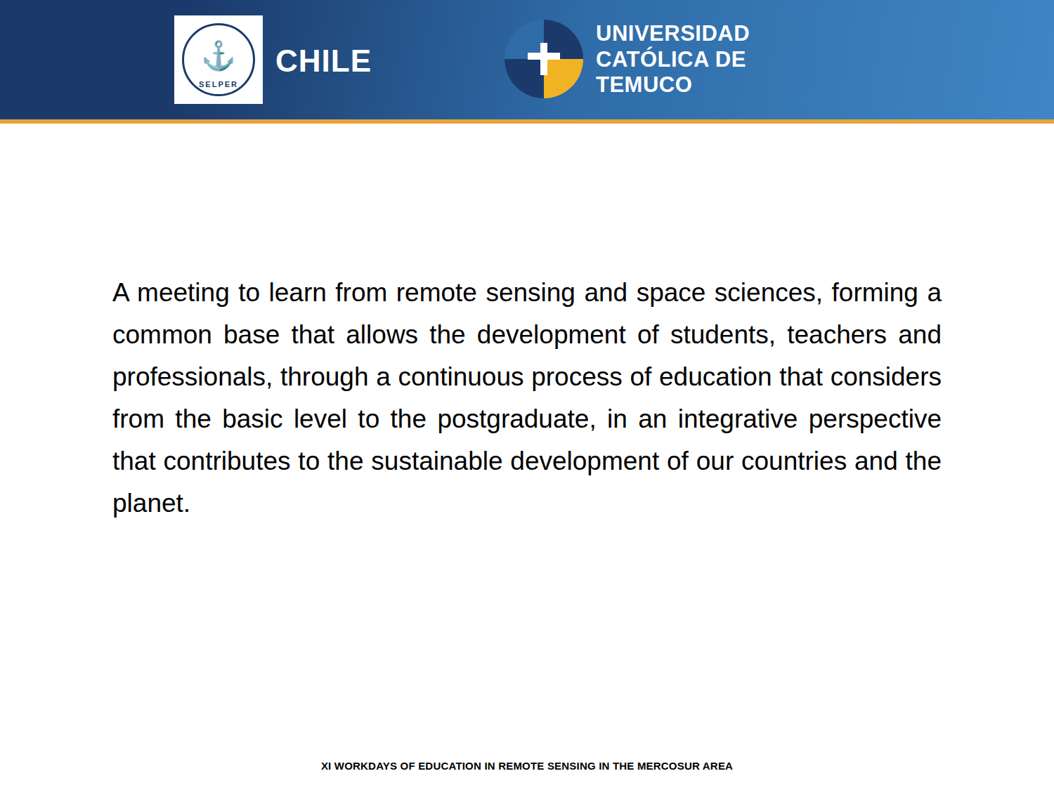⚓ SELPER
CHILE
Universidad
Católica de
Temuco
A meeting to learn from remote sensing and space sciences, forming a common base that allows the development of students, teachers and professionals, through a continuous process of education that considers from the basic level to the postgraduate, in an integrative perspective that contributes to the sustainable development of our countries and the planet.
XI WORKDAYS OF EDUCATION IN REMOTE SENSING IN THE MERCOSUR AREA